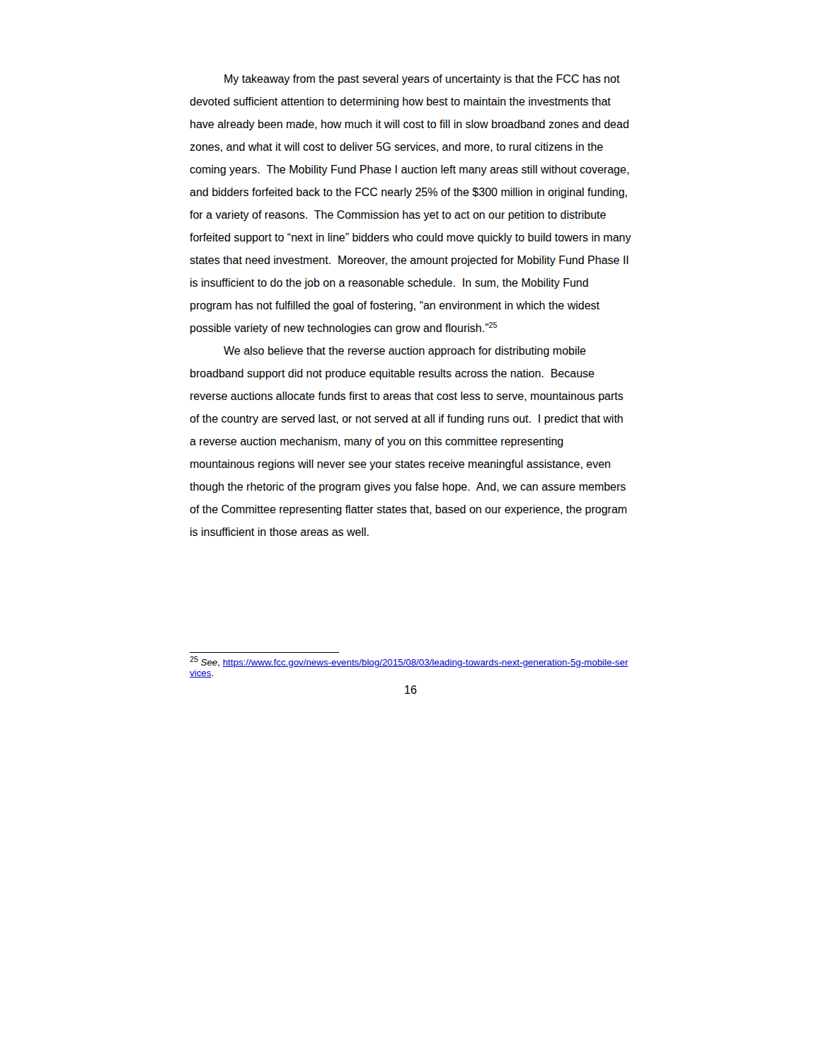My takeaway from the past several years of uncertainty is that the FCC has not devoted sufficient attention to determining how best to maintain the investments that have already been made, how much it will cost to fill in slow broadband zones and dead zones, and what it will cost to deliver 5G services, and more, to rural citizens in the coming years. The Mobility Fund Phase I auction left many areas still without coverage, and bidders forfeited back to the FCC nearly 25% of the $300 million in original funding, for a variety of reasons. The Commission has yet to act on our petition to distribute forfeited support to “next in line” bidders who could move quickly to build towers in many states that need investment. Moreover, the amount projected for Mobility Fund Phase II is insufficient to do the job on a reasonable schedule. In sum, the Mobility Fund program has not fulfilled the goal of fostering, “an environment in which the widest possible variety of new technologies can grow and flourish.”25
We also believe that the reverse auction approach for distributing mobile broadband support did not produce equitable results across the nation. Because reverse auctions allocate funds first to areas that cost less to serve, mountainous parts of the country are served last, or not served at all if funding runs out. I predict that with a reverse auction mechanism, many of you on this committee representing mountainous regions will never see your states receive meaningful assistance, even though the rhetoric of the program gives you false hope. And, we can assure members of the Committee representing flatter states that, based on our experience, the program is insufficient in those areas as well.
25 See, https://www.fcc.gov/news-events/blog/2015/08/03/leading-towards-next-generation-5g-mobile-services.
16